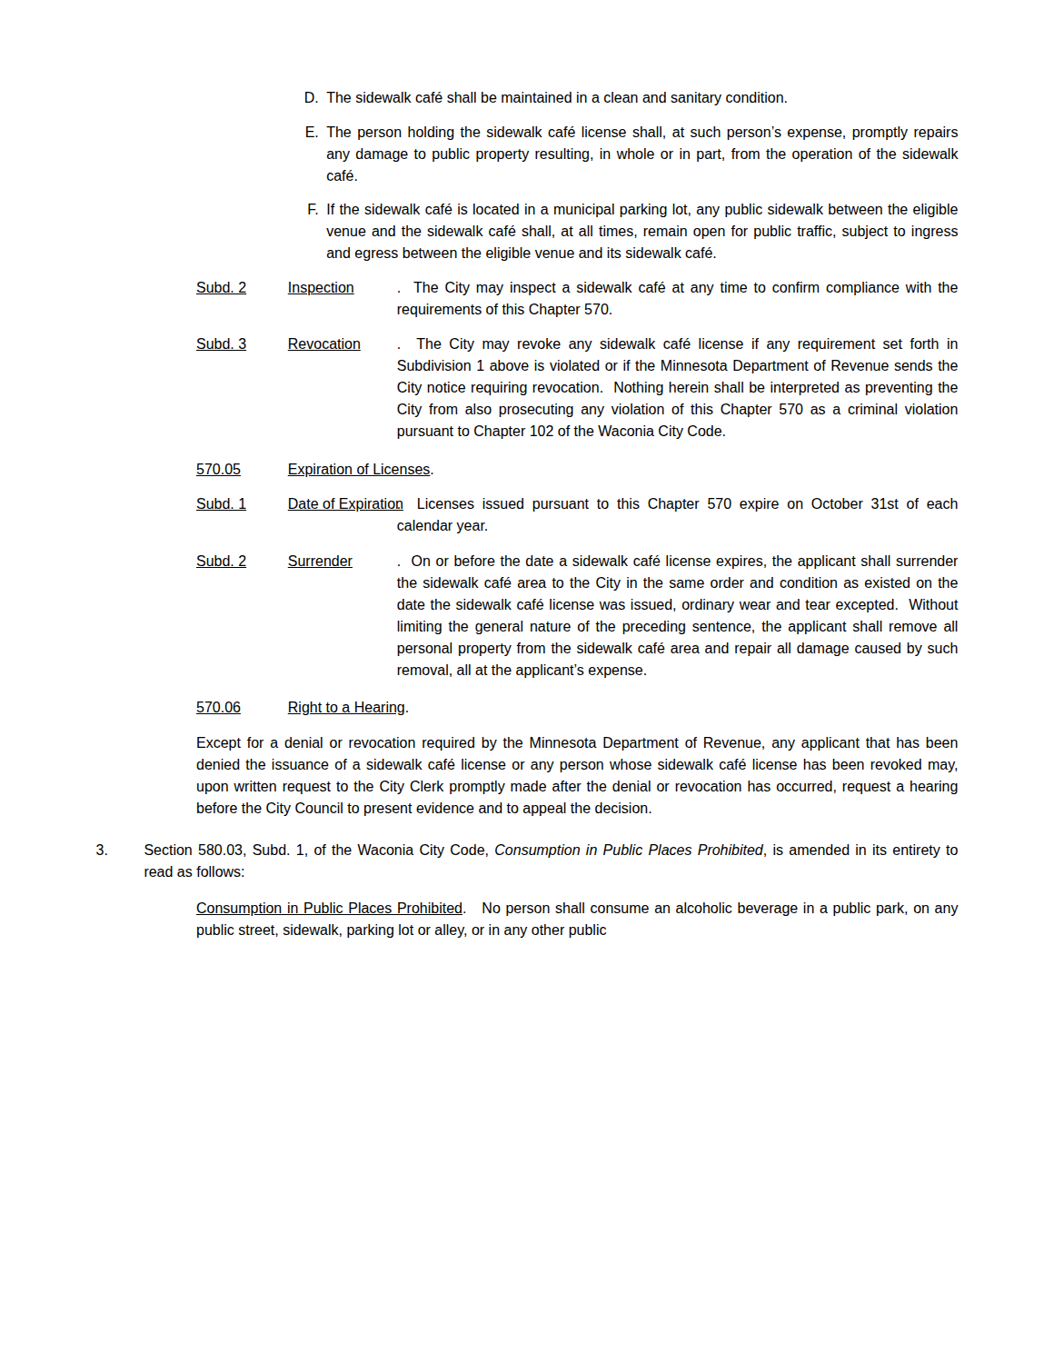The sidewalk café shall be maintained in a clean and sanitary condition.
The person holding the sidewalk café license shall, at such person’s expense, promptly repairs any damage to public property resulting, in whole or in part, from the operation of the sidewalk café.
If the sidewalk café is located in a municipal parking lot, any public sidewalk between the eligible venue and the sidewalk café shall, at all times, remain open for public traffic, subject to ingress and egress between the eligible venue and its sidewalk café.
Subd. 2 Inspection . The City may inspect a sidewalk café at any time to confirm compliance with the requirements of this Chapter 570.
Subd. 3 Revocation . The City may revoke any sidewalk café license if any requirement set forth in Subdivision 1 above is violated or if the Minnesota Department of Revenue sends the City notice requiring revocation. Nothing herein shall be interpreted as preventing the City from also prosecuting any violation of this Chapter 570 as a criminal violation pursuant to Chapter 102 of the Waconia City Code.
570.05 Expiration of Licenses.
Subd. 1 Date of Expiration . Licenses issued pursuant to this Chapter 570 expire on October 31st of each calendar year.
Subd. 2 Surrender . On or before the date a sidewalk café license expires, the applicant shall surrender the sidewalk café area to the City in the same order and condition as existed on the date the sidewalk café license was issued, ordinary wear and tear excepted. Without limiting the general nature of the preceding sentence, the applicant shall remove all personal property from the sidewalk café area and repair all damage caused by such removal, all at the applicant’s expense.
570.06 Right to a Hearing.
Except for a denial or revocation required by the Minnesota Department of Revenue, any applicant that has been denied the issuance of a sidewalk café license or any person whose sidewalk café license has been revoked may, upon written request to the City Clerk promptly made after the denial or revocation has occurred, request a hearing before the City Council to present evidence and to appeal the decision.
3. Section 580.03, Subd. 1, of the Waconia City Code, Consumption in Public Places Prohibited, is amended in its entirety to read as follows:
Consumption in Public Places Prohibited. No person shall consume an alcoholic beverage in a public park, on any public street, sidewalk, parking lot or alley, or in any other public